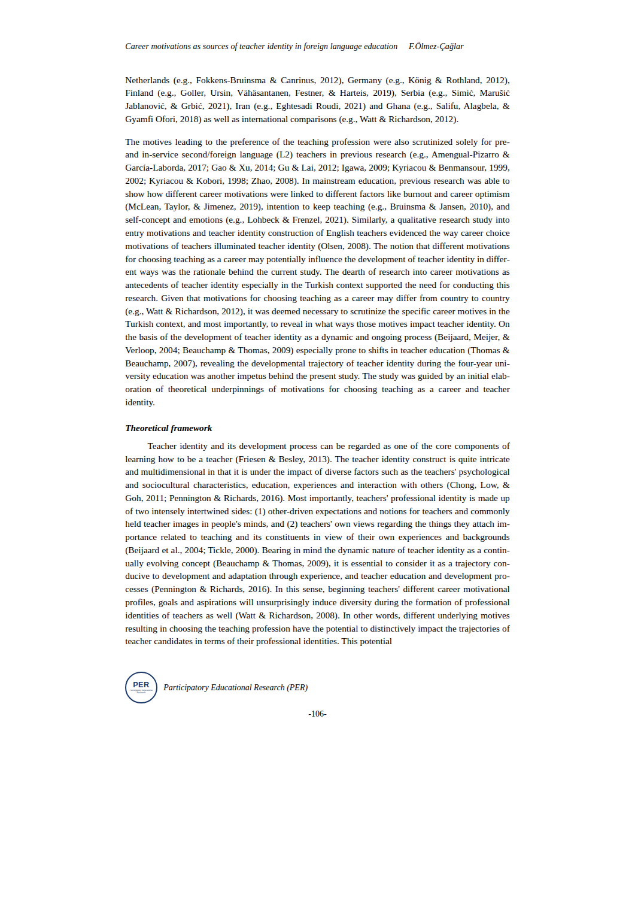Career motivations as sources of teacher identity in foreign language education F.Ölmez-Çağlar
Netherlands (e.g., Fokkens-Bruinsma & Canrinus, 2012), Germany (e.g., König & Rothland, 2012), Finland (e.g., Goller, Ursin, Vähäsantanen, Festner, & Harteis, 2019), Serbia (e.g., Simić, Marušić Jablanović, & Grbić, 2021), Iran (e.g., Eghtesadi Roudi, 2021) and Ghana (e.g., Salifu, Alagbela, & Gyamfi Ofori, 2018) as well as international comparisons (e.g., Watt & Richardson, 2012).
The motives leading to the preference of the teaching profession were also scrutinized solely for pre- and in-service second/foreign language (L2) teachers in previous research (e.g., Amengual-Pizarro & García-Laborda, 2017; Gao & Xu, 2014; Gu & Lai, 2012; Igawa, 2009; Kyriacou & Benmansour, 1999, 2002; Kyriacou & Kobori, 1998; Zhao, 2008). In mainstream education, previous research was able to show how different career motivations were linked to different factors like burnout and career optimism (McLean, Taylor, & Jimenez, 2019), intention to keep teaching (e.g., Bruinsma & Jansen, 2010), and self-concept and emotions (e.g., Lohbeck & Frenzel, 2021). Similarly, a qualitative research study into entry motivations and teacher identity construction of English teachers evidenced the way career choice motivations of teachers illuminated teacher identity (Olsen, 2008). The notion that different motivations for choosing teaching as a career may potentially influence the development of teacher identity in different ways was the rationale behind the current study. The dearth of research into career motivations as antecedents of teacher identity especially in the Turkish context supported the need for conducting this research. Given that motivations for choosing teaching as a career may differ from country to country (e.g., Watt & Richardson, 2012), it was deemed necessary to scrutinize the specific career motives in the Turkish context, and most importantly, to reveal in what ways those motives impact teacher identity. On the basis of the development of teacher identity as a dynamic and ongoing process (Beijaard, Meijer, & Verloop, 2004; Beauchamp & Thomas, 2009) especially prone to shifts in teacher education (Thomas & Beauchamp, 2007), revealing the developmental trajectory of teacher identity during the four-year university education was another impetus behind the present study. The study was guided by an initial elaboration of theoretical underpinnings of motivations for choosing teaching as a career and teacher identity.
Theoretical framework
Teacher identity and its development process can be regarded as one of the core components of learning how to be a teacher (Friesen & Besley, 2013). The teacher identity construct is quite intricate and multidimensional in that it is under the impact of diverse factors such as the teachers' psychological and sociocultural characteristics, education, experiences and interaction with others (Chong, Low, & Goh, 2011; Pennington & Richards, 2016). Most importantly, teachers' professional identity is made up of two intensely intertwined sides: (1) other-driven expectations and notions for teachers and commonly held teacher images in people's minds, and (2) teachers' own views regarding the things they attach importance related to teaching and its constituents in view of their own experiences and backgrounds (Beijaard et al., 2004; Tickle, 2000). Bearing in mind the dynamic nature of teacher identity as a continually evolving concept (Beauchamp & Thomas, 2009), it is essential to consider it as a trajectory conducive to development and adaptation through experience, and teacher education and development processes (Pennington & Richards, 2016). In this sense, beginning teachers' different career motivational profiles, goals and aspirations will unsurprisingly induce diversity during the formation of professional identities of teachers as well (Watt & Richardson, 2008). In other words, different underlying motives resulting in choosing the teaching profession have the potential to distinctively impact the trajectories of teacher candidates in terms of their professional identities. This potential
PER
Participatory Educational Research
Participatory Educational Research (PER)
-106-